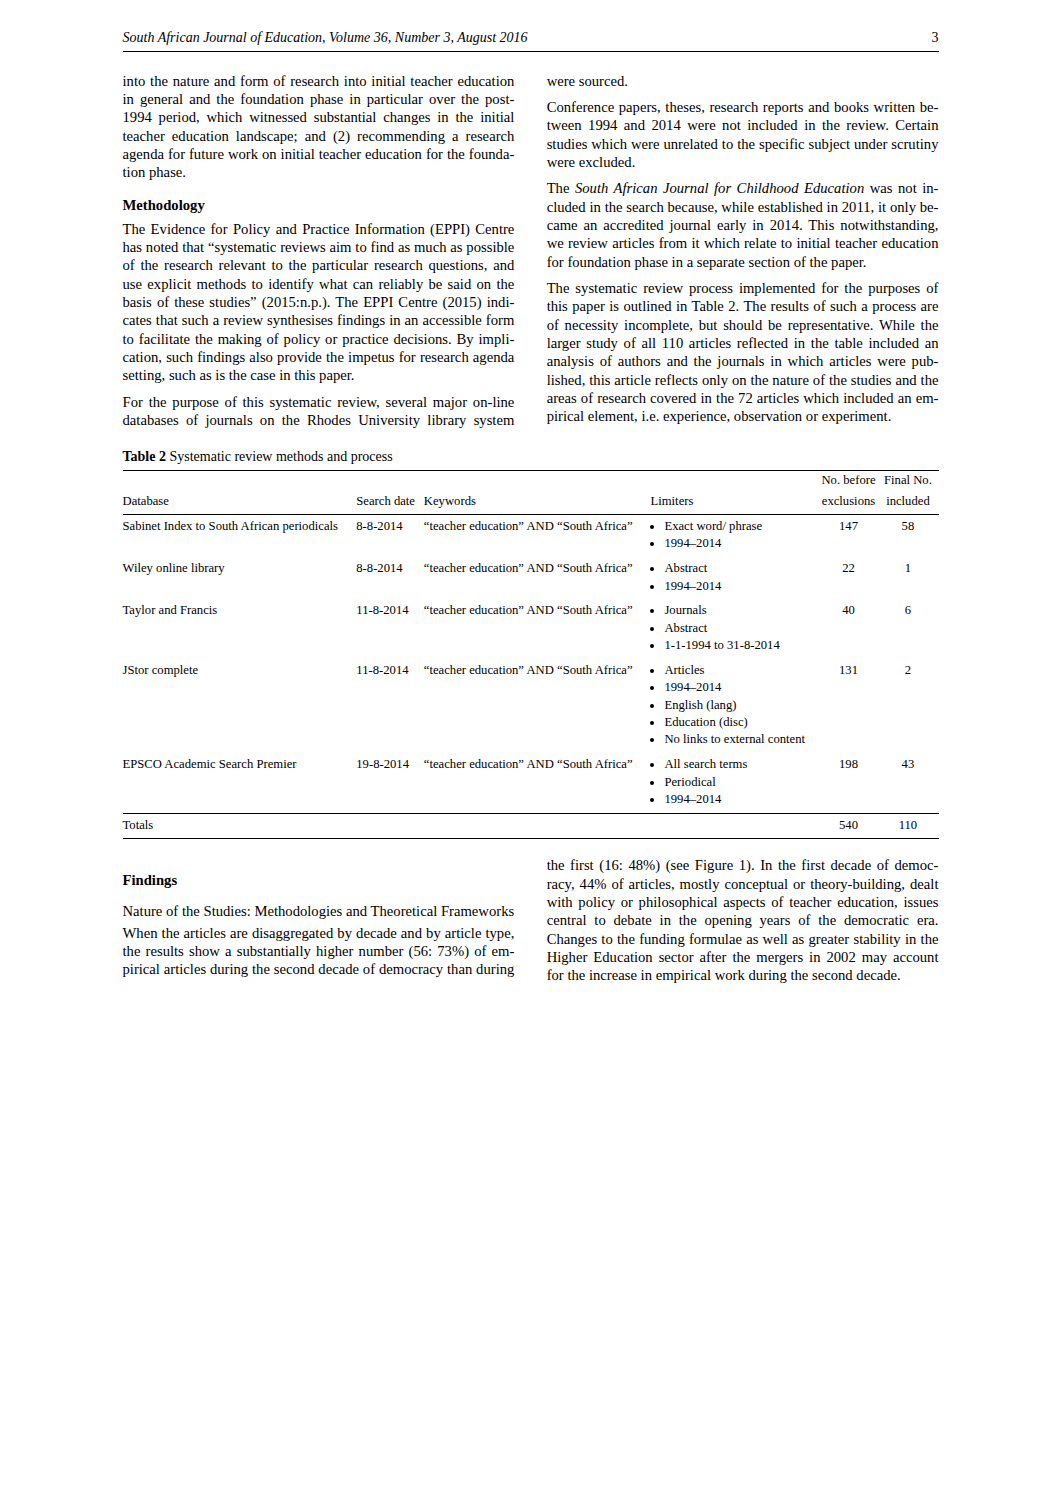South African Journal of Education, Volume 36, Number 3, August 2016 3
into the nature and form of research into initial teacher education in general and the foundation phase in particular over the post-1994 period, which witnessed substantial changes in the initial teacher education landscape; and (2) recommending a research agenda for future work on initial teacher education for the foundation phase.
Methodology
The Evidence for Policy and Practice Information (EPPI) Centre has noted that “systematic reviews aim to find as much as possible of the research relevant to the particular research questions, and use explicit methods to identify what can reliably be said on the basis of these studies” (2015:n.p.). The EPPI Centre (2015) indicates that such a review synthesises findings in an accessible form to facilitate the making of policy or practice decisions. By implication, such findings also provide the impetus for research agenda setting, such as is the case in this paper.
For the purpose of this systematic review, several major on-line databases of journals on the Rhodes University library system were sourced.
Conference papers, theses, research reports and books written between 1994 and 2014 were not included in the review. Certain studies which were unrelated to the specific subject under scrutiny were excluded.
The South African Journal for Childhood Education was not included in the search because, while established in 2011, it only became an accredited journal early in 2014. This notwithstanding, we review articles from it which relate to initial teacher education for foundation phase in a separate section of the paper.
The systematic review process implemented for the purposes of this paper is outlined in Table 2. The results of such a process are of necessity incomplete, but should be representative. While the larger study of all 110 articles reflected in the table included an analysis of authors and the journals in which articles were published, this article reflects only on the nature of the studies and the areas of research covered in the 72 articles which included an empirical element, i.e. experience, observation or experiment.
Table 2 Systematic review methods and process
| | | | | No. before | Final No. |
| --- | --- | --- | --- | --- | --- |
| Database | Search date | Keywords | Limiters | exclusions | included |
| Sabinet Index to South African periodicals | 8-8-2014 | “teacher education” AND “South Africa” | Exact word/ phrase 1994–2014 | 147 | 58 |
| Wiley online library | 8-8-2014 | “teacher education” AND “South Africa” | Abstract 1994–2014 | 22 | 1 |
| Taylor and Francis | 11-8-2014 | “teacher education” AND “South Africa” | Journals Abstract 1-1-1994 to 31-8-2014 | 40 | 6 |
| JStor complete | 11-8-2014 | “teacher education” AND “South Africa” | Articles 1994–2014 English (lang) Education (disc) No links to external content | 131 | 2 |
| EPSCO Academic Search Premier | 19-8-2014 | “teacher education” AND “South Africa” | All search terms Periodical 1994–2014 | 198 | 43 |
| Totals | | | | 540 | 110 |
Findings
Nature of the Studies: Methodologies and Theoretical Frameworks
When the articles are disaggregated by decade and by article type, the results show a substantially higher number (56: 73%) of empirical articles during the second decade of democracy than during the first (16: 48%) (see Figure 1). In the first decade of democracy, 44% of articles, mostly conceptual or theory-building, dealt with policy or philosophical aspects of teacher education, issues central to debate in the opening years of the democratic era. Changes to the funding formulae as well as greater stability in the Higher Education sector after the mergers in 2002 may account for the increase in empirical work during the second decade.